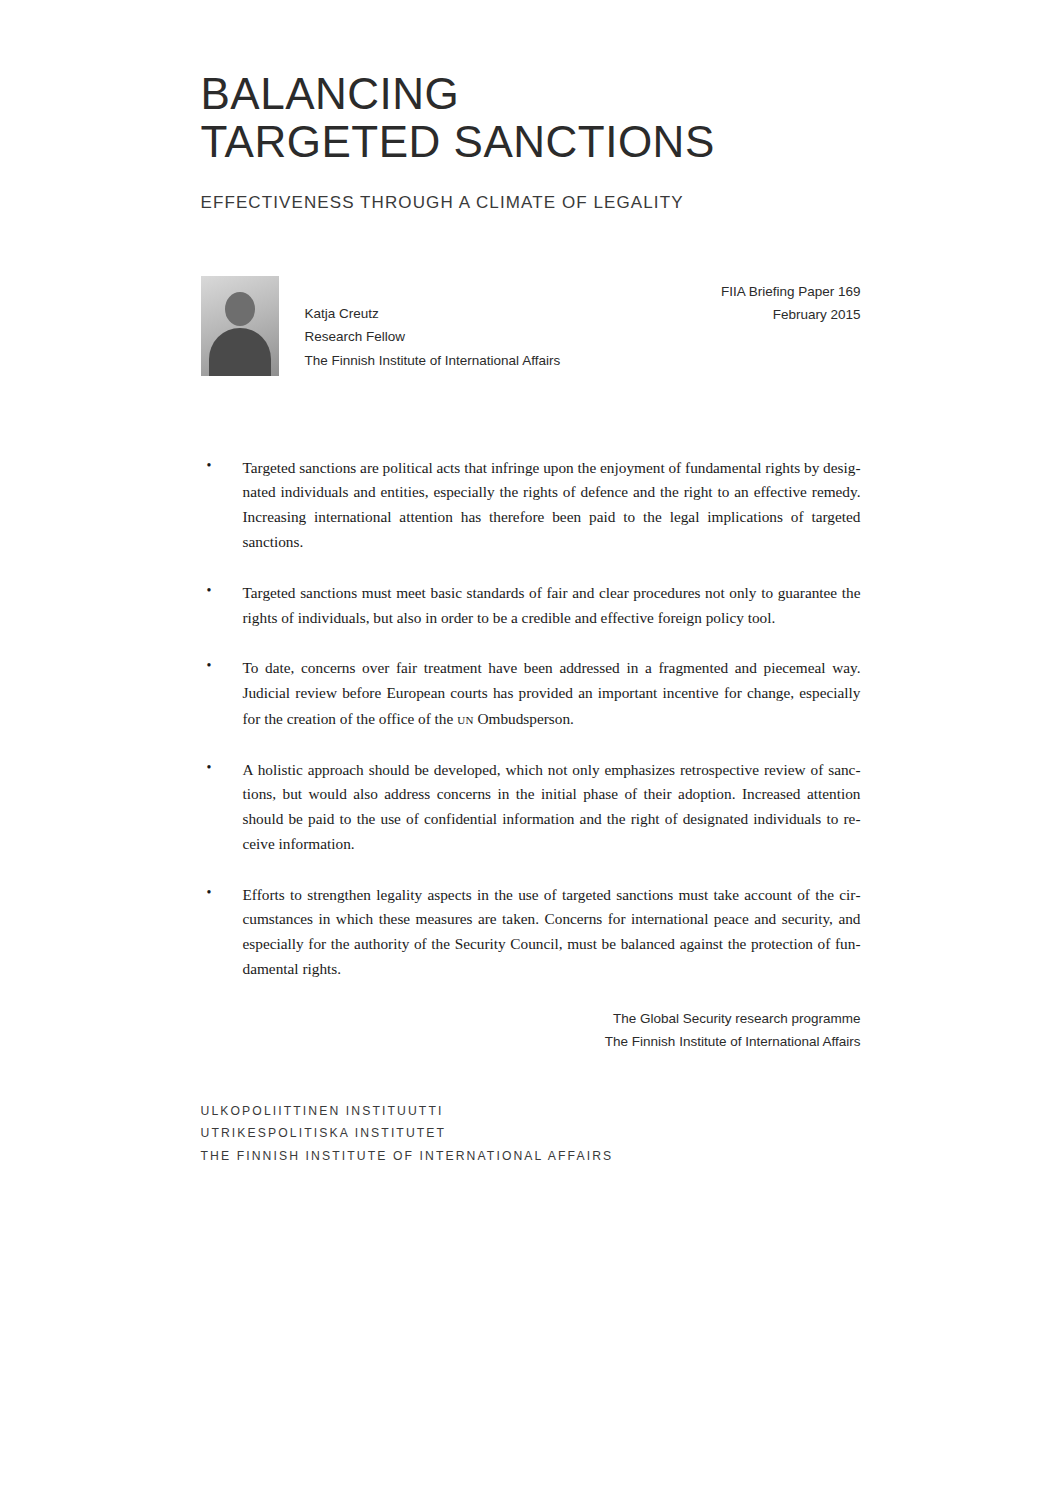Balancing
Targeted Sanctions
Effectiveness through a climate of legality
Katja Creutz
Research Fellow
The Finnish Institute of International Affairs
FIIA Briefing Paper 169
February 2015
Targeted sanctions are political acts that infringe upon the enjoyment of fundamental rights by designated individuals and entities, especially the rights of defence and the right to an effective remedy. Increasing international attention has therefore been paid to the legal implications of targeted sanctions.
Targeted sanctions must meet basic standards of fair and clear procedures not only to guarantee the rights of individuals, but also in order to be a credible and effective foreign policy tool.
To date, concerns over fair treatment have been addressed in a fragmented and piecemeal way. Judicial review before European courts has provided an important incentive for change, especially for the creation of the office of the un Ombudsperson.
A holistic approach should be developed, which not only emphasizes retrospective review of sanctions, but would also address concerns in the initial phase of their adoption. Increased attention should be paid to the use of confidential information and the right of designated individuals to receive information.
Efforts to strengthen legality aspects in the use of targeted sanctions must take account of the circumstances in which these measures are taken. Concerns for international peace and security, and especially for the authority of the Security Council, must be balanced against the protection of fundamental rights.
The Global Security research programme
The Finnish Institute of International Affairs
Ulkopoliittinen instituutti
Utrikespolitiska institutet
The Finnish Institute of International Affairs